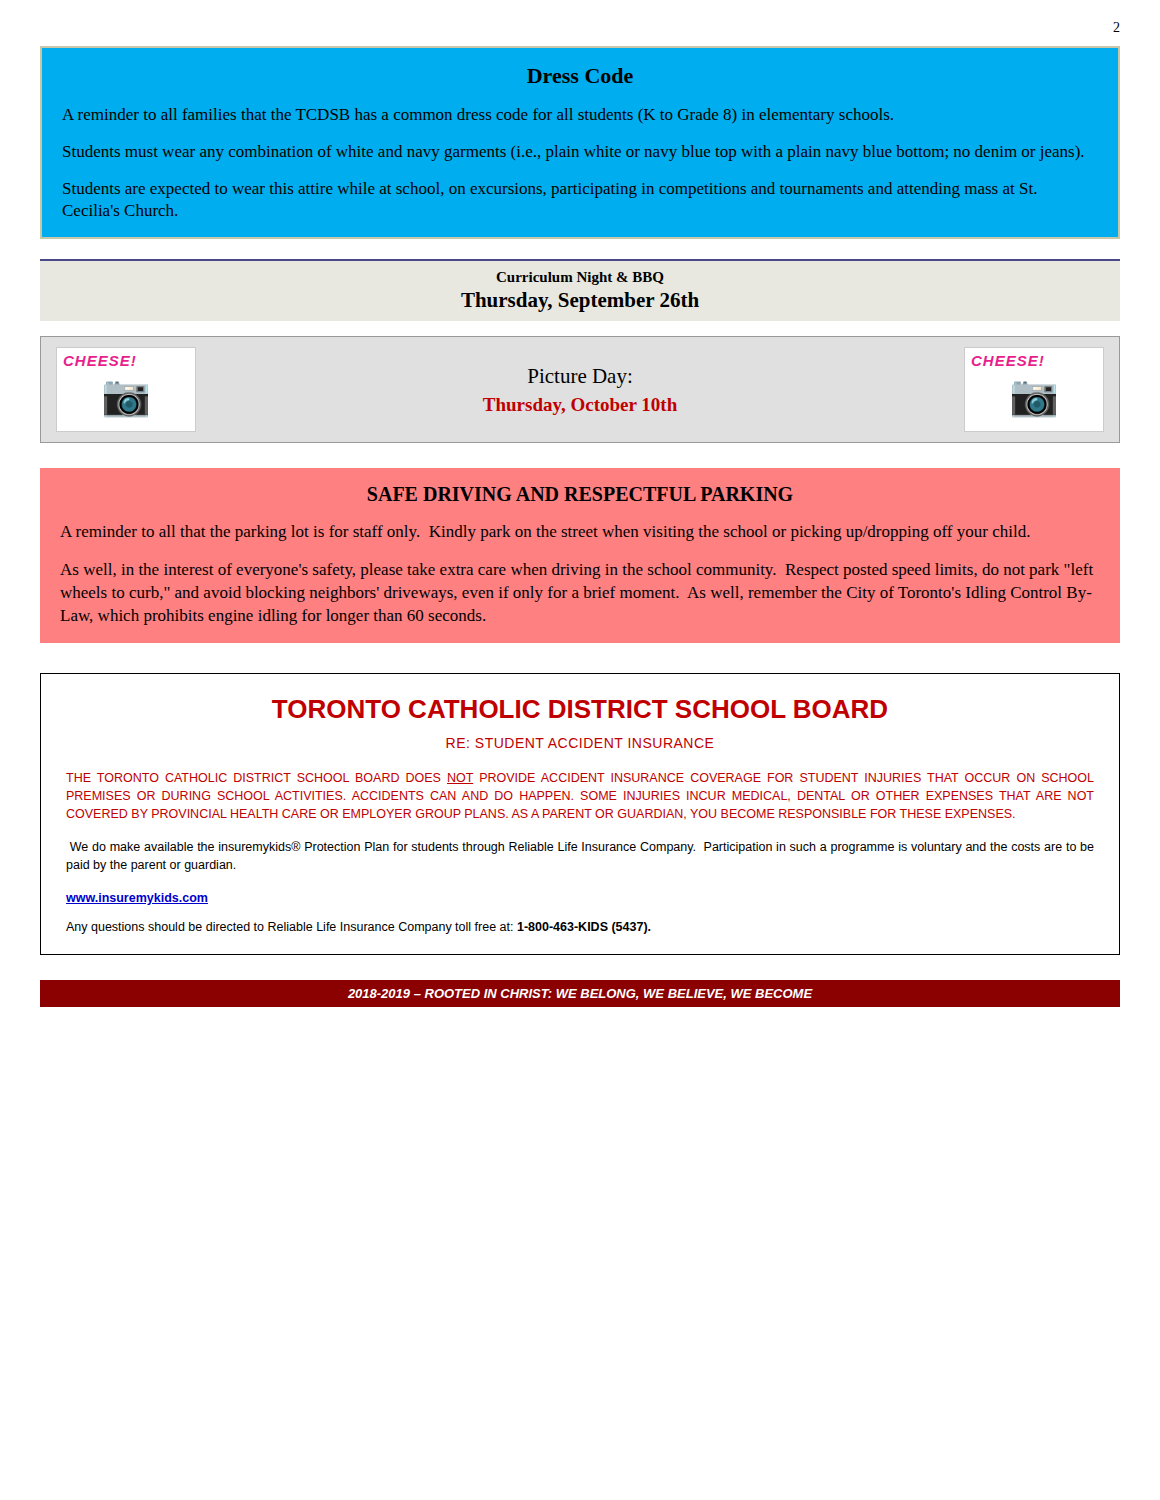2
Dress Code
A reminder to all families that the TCDSB has a common dress code for all students (K to Grade 8) in elementary schools.
Students must wear any combination of white and navy garments (i.e., plain white or navy blue top with a plain navy blue bottom; no denim or jeans).
Students are expected to wear this attire while at school, on excursions, participating in competitions and tournaments and attending mass at St. Cecilia's Church.
Curriculum Night & BBQ
Thursday, September 26th
CHEESE! 📷
Picture Day:
Thursday, October 10th
CHEESE! 📷
SAFE DRIVING AND RESPECTFUL PARKING
A reminder to all that the parking lot is for staff only. Kindly park on the street when visiting the school or picking up/dropping off your child.
As well, in the interest of everyone's safety, please take extra care when driving in the school community. Respect posted speed limits, do not park "left wheels to curb," and avoid blocking neighbors' driveways, even if only for a brief moment. As well, remember the City of Toronto's Idling Control By-Law, which prohibits engine idling for longer than 60 seconds.
TORONTO CATHOLIC DISTRICT SCHOOL BOARD
RE: STUDENT ACCIDENT INSURANCE
THE TORONTO CATHOLIC DISTRICT SCHOOL BOARD DOES NOT PROVIDE ACCIDENT INSURANCE COVERAGE FOR STUDENT INJURIES THAT OCCUR ON SCHOOL PREMISES OR DURING SCHOOL ACTIVITIES. ACCIDENTS CAN AND DO HAPPEN. SOME INJURIES INCUR MEDICAL, DENTAL OR OTHER EXPENSES THAT ARE NOT COVERED BY PROVINCIAL HEALTH CARE OR EMPLOYER GROUP PLANS. AS A PARENT OR GUARDIAN, YOU BECOME RESPONSIBLE FOR THESE EXPENSES.
We do make available the insuremykids® Protection Plan for students through Reliable Life Insurance Company. Participation in such a programme is voluntary and the costs are to be paid by the parent or guardian.
www.insuremykids.com
Any questions should be directed to Reliable Life Insurance Company toll free at: 1-800-463-KIDS (5437).
2018-2019 – ROOTED IN CHRIST: WE BELONG, WE BELIEVE, WE BECOME